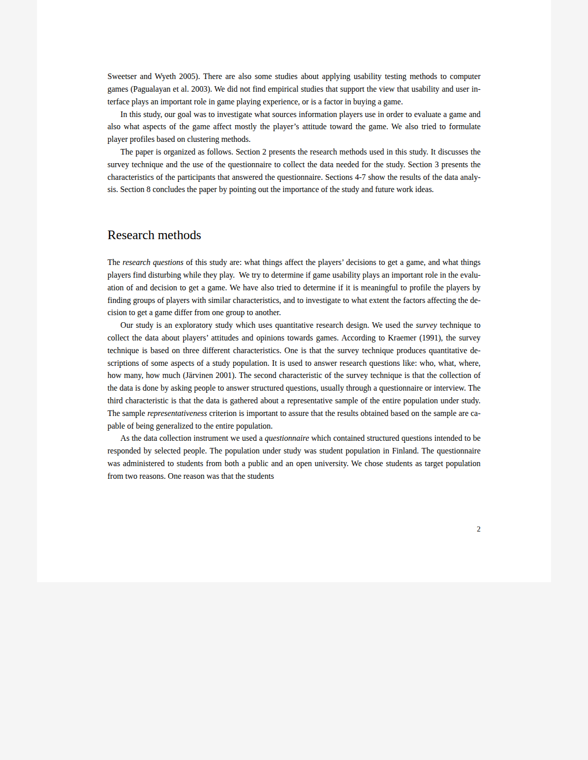Sweetser and Wyeth 2005). There are also some studies about applying usability testing methods to computer games (Pagualayan et al. 2003). We did not find empirical studies that support the view that usability and user interface plays an important role in game playing experience, or is a factor in buying a game.
In this study, our goal was to investigate what sources information players use in order to evaluate a game and also what aspects of the game affect mostly the player’s attitude toward the game. We also tried to formulate player profiles based on clustering methods.
The paper is organized as follows. Section 2 presents the research methods used in this study. It discusses the survey technique and the use of the questionnaire to collect the data needed for the study. Section 3 presents the characteristics of the participants that answered the questionnaire. Sections 4-7 show the results of the data analysis. Section 8 concludes the paper by pointing out the importance of the study and future work ideas.
Research methods
The research questions of this study are: what things affect the players’ decisions to get a game, and what things players find disturbing while they play. We try to determine if game usability plays an important role in the evaluation of and decision to get a game. We have also tried to determine if it is meaningful to profile the players by finding groups of players with similar characteristics, and to investigate to what extent the factors affecting the decision to get a game differ from one group to another.
Our study is an exploratory study which uses quantitative research design. We used the survey technique to collect the data about players’ attitudes and opinions towards games. According to Kraemer (1991), the survey technique is based on three different characteristics. One is that the survey technique produces quantitative descriptions of some aspects of a study population. It is used to answer research questions like: who, what, where, how many, how much (Järvinen 2001). The second characteristic of the survey technique is that the collection of the data is done by asking people to answer structured questions, usually through a questionnaire or interview. The third characteristic is that the data is gathered about a representative sample of the entire population under study. The sample representativeness criterion is important to assure that the results obtained based on the sample are capable of being generalized to the entire population.
As the data collection instrument we used a questionnaire which contained structured questions intended to be responded by selected people. The population under study was student population in Finland. The questionnaire was administered to students from both a public and an open university. We chose students as target population from two reasons. One reason was that the students
2